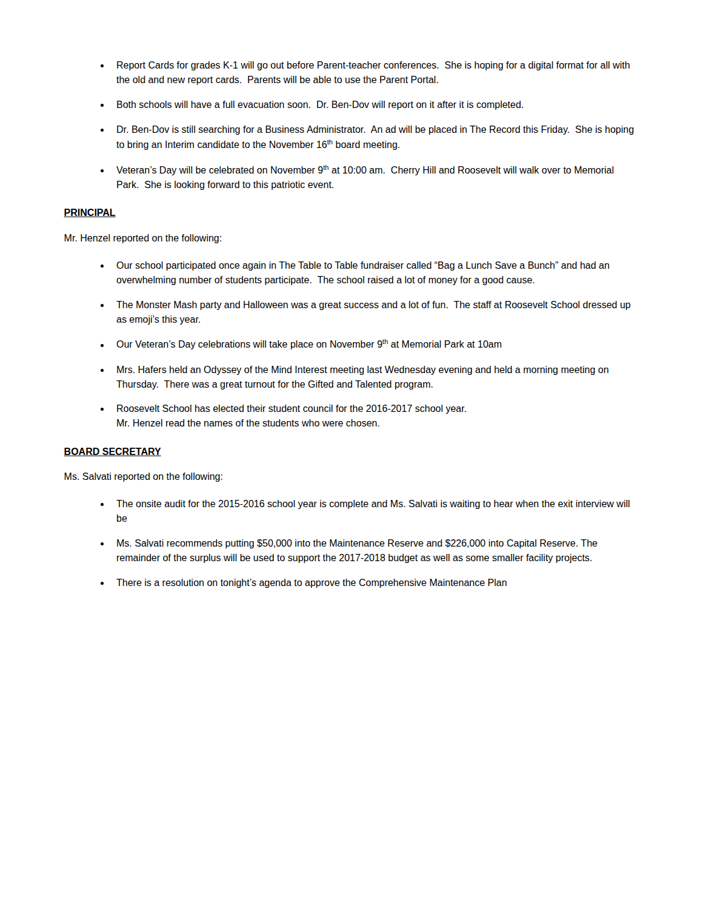Report Cards for grades K-1 will go out before Parent-teacher conferences. She is hoping for a digital format for all with the old and new report cards. Parents will be able to use the Parent Portal.
Both schools will have a full evacuation soon. Dr. Ben-Dov will report on it after it is completed.
Dr. Ben-Dov is still searching for a Business Administrator. An ad will be placed in The Record this Friday. She is hoping to bring an Interim candidate to the November 16th board meeting.
Veteran’s Day will be celebrated on November 9th at 10:00 am. Cherry Hill and Roosevelt will walk over to Memorial Park. She is looking forward to this patriotic event.
PRINCIPAL
Mr. Henzel reported on the following:
Our school participated once again in The Table to Table fundraiser called “Bag a Lunch Save a Bunch” and had an overwhelming number of students participate. The school raised a lot of money for a good cause.
The Monster Mash party and Halloween was a great success and a lot of fun. The staff at Roosevelt School dressed up as emoji’s this year.
Our Veteran’s Day celebrations will take place on November 9th at Memorial Park at 10am
Mrs. Hafers held an Odyssey of the Mind Interest meeting last Wednesday evening and held a morning meeting on Thursday. There was a great turnout for the Gifted and Talented program.
Roosevelt School has elected their student council for the 2016-2017 school year.
Mr. Henzel read the names of the students who were chosen.
BOARD SECRETARY
Ms. Salvati reported on the following:
The onsite audit for the 2015-2016 school year is complete and Ms. Salvati is waiting to hear when the exit interview will be
Ms. Salvati recommends putting $50,000 into the Maintenance Reserve and $226,000 into Capital Reserve. The remainder of the surplus will be used to support the 2017-2018 budget as well as some smaller facility projects.
There is a resolution on tonight’s agenda to approve the Comprehensive Maintenance Plan